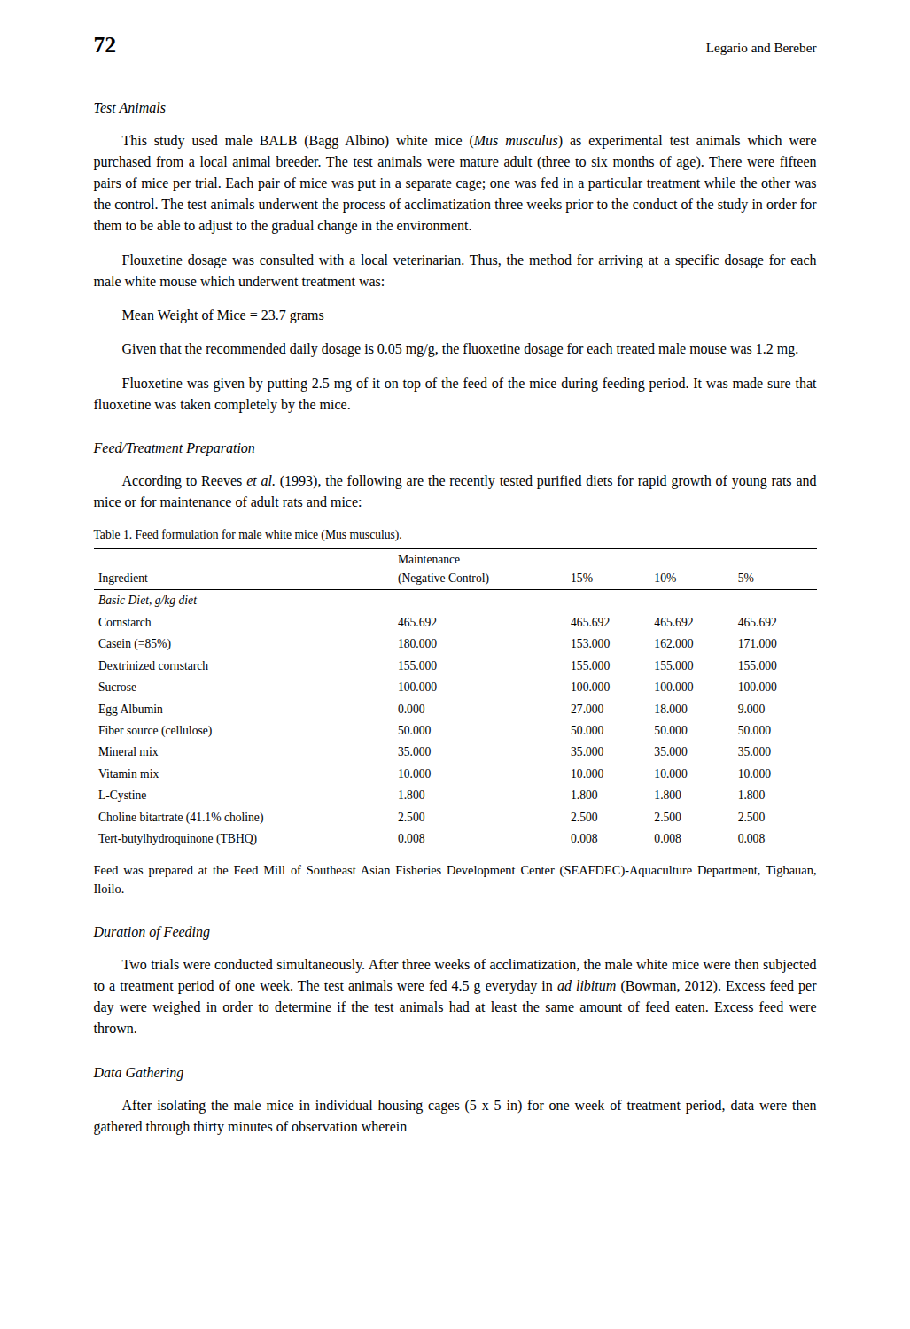72 Legario and Bereber
Test Animals
This study used male BALB (Bagg Albino) white mice (Mus musculus) as experimental test animals which were purchased from a local animal breeder. The test animals were mature adult (three to six months of age). There were fifteen pairs of mice per trial. Each pair of mice was put in a separate cage; one was fed in a particular treatment while the other was the control. The test animals underwent the process of acclimatization three weeks prior to the conduct of the study in order for them to be able to adjust to the gradual change in the environment.
Flouxetine dosage was consulted with a local veterinarian. Thus, the method for arriving at a specific dosage for each male white mouse which underwent treatment was:
Mean Weight of Mice = 23.7 grams
Given that the recommended daily dosage is 0.05 mg/g, the fluoxetine dosage for each treated male mouse was 1.2 mg.
Fluoxetine was given by putting 2.5 mg of it on top of the feed of the mice during feeding period. It was made sure that fluoxetine was taken completely by the mice.
Feed/Treatment Preparation
According to Reeves et al. (1993), the following are the recently tested purified diets for rapid growth of young rats and mice or for maintenance of adult rats and mice:
Table 1. Feed formulation for male white mice (Mus musculus).
| Ingredient | Maintenance (Negative Control) | 15% | 10% | 5% |
| --- | --- | --- | --- | --- |
| Basic Diet, g/kg diet |
| Cornstarch | 465.692 | 465.692 | 465.692 | 465.692 |
| Casein (=85%) | 180.000 | 153.000 | 162.000 | 171.000 |
| Dextrinized cornstarch | 155.000 | 155.000 | 155.000 | 155.000 |
| Sucrose | 100.000 | 100.000 | 100.000 | 100.000 |
| Egg Albumin | 0.000 | 27.000 | 18.000 | 9.000 |
| Fiber source (cellulose) | 50.000 | 50.000 | 50.000 | 50.000 |
| Mineral mix | 35.000 | 35.000 | 35.000 | 35.000 |
| Vitamin mix | 10.000 | 10.000 | 10.000 | 10.000 |
| L-Cystine | 1.800 | 1.800 | 1.800 | 1.800 |
| Choline bitartrate (41.1% choline) | 2.500 | 2.500 | 2.500 | 2.500 |
| Tert-butylhydroquinone (TBHQ) | 0.008 | 0.008 | 0.008 | 0.008 |
Feed was prepared at the Feed Mill of Southeast Asian Fisheries Development Center (SEAFDEC)-Aquaculture Department, Tigbauan, Iloilo.
Duration of Feeding
Two trials were conducted simultaneously. After three weeks of acclimatization, the male white mice were then subjected to a treatment period of one week. The test animals were fed 4.5 g everyday in ad libitum (Bowman, 2012). Excess feed per day were weighed in order to determine if the test animals had at least the same amount of feed eaten. Excess feed were thrown.
Data Gathering
After isolating the male mice in individual housing cages (5 x 5 in) for one week of treatment period, data were then gathered through thirty minutes of observation wherein